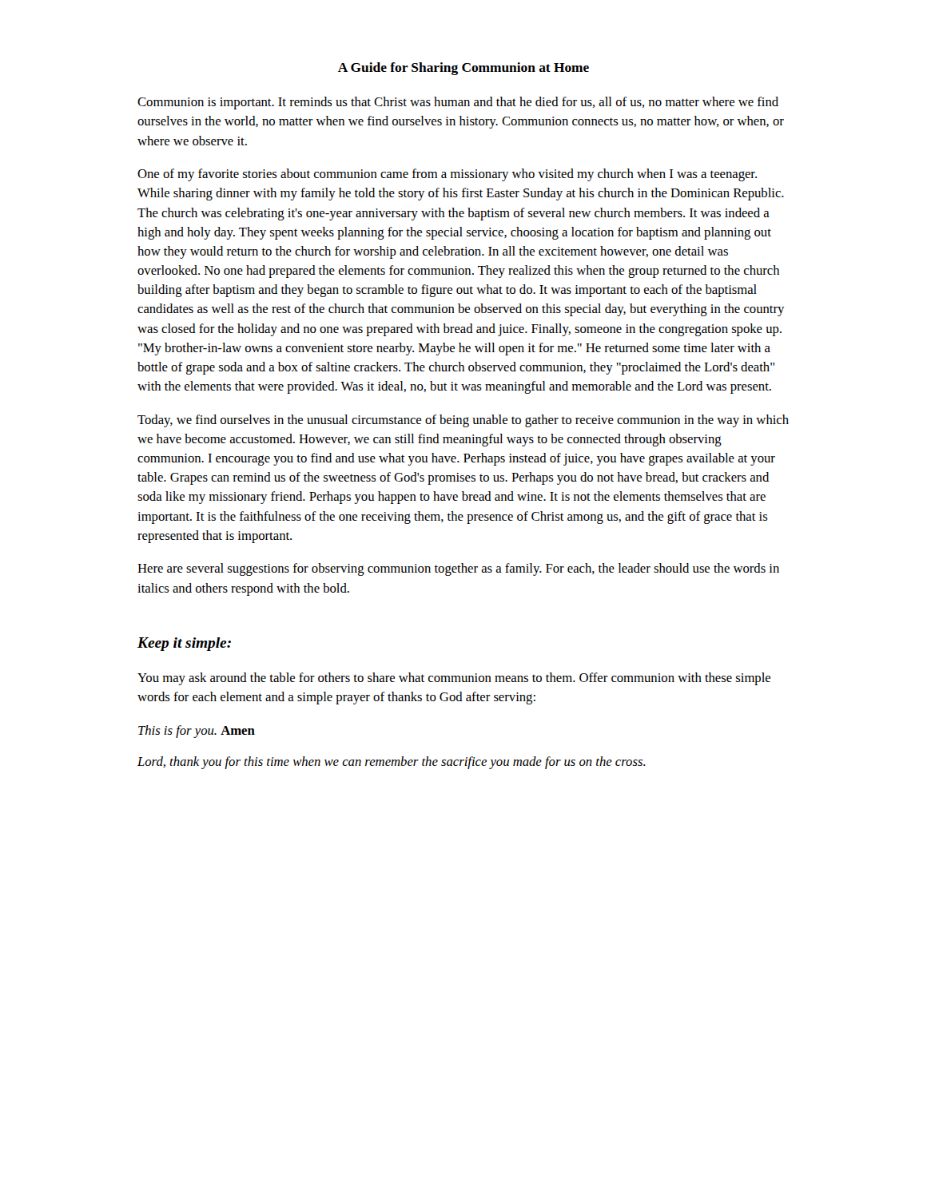A Guide for Sharing Communion at Home
Communion is important. It reminds us that Christ was human and that he died for us, all of us, no matter where we find ourselves in the world, no matter when we find ourselves in history. Communion connects us, no matter how, or when, or where we observe it.
One of my favorite stories about communion came from a missionary who visited my church when I was a teenager. While sharing dinner with my family he told the story of his first Easter Sunday at his church in the Dominican Republic. The church was celebrating it's one-year anniversary with the baptism of several new church members. It was indeed a high and holy day. They spent weeks planning for the special service, choosing a location for baptism and planning out how they would return to the church for worship and celebration. In all the excitement however, one detail was overlooked. No one had prepared the elements for communion. They realized this when the group returned to the church building after baptism and they began to scramble to figure out what to do. It was important to each of the baptismal candidates as well as the rest of the church that communion be observed on this special day, but everything in the country was closed for the holiday and no one was prepared with bread and juice. Finally, someone in the congregation spoke up. "My brother-in-law owns a convenient store nearby. Maybe he will open it for me." He returned some time later with a bottle of grape soda and a box of saltine crackers. The church observed communion, they "proclaimed the Lord's death" with the elements that were provided. Was it ideal, no, but it was meaningful and memorable and the Lord was present.
Today, we find ourselves in the unusual circumstance of being unable to gather to receive communion in the way in which we have become accustomed. However, we can still find meaningful ways to be connected through observing communion. I encourage you to find and use what you have. Perhaps instead of juice, you have grapes available at your table. Grapes can remind us of the sweetness of God's promises to us. Perhaps you do not have bread, but crackers and soda like my missionary friend. Perhaps you happen to have bread and wine. It is not the elements themselves that are important. It is the faithfulness of the one receiving them, the presence of Christ among us, and the gift of grace that is represented that is important.
Here are several suggestions for observing communion together as a family. For each, the leader should use the words in italics and others respond with the bold.
Keep it simple:
You may ask around the table for others to share what communion means to them. Offer communion with these simple words for each element and a simple prayer of thanks to God after serving:
This is for you. Amen
Lord, thank you for this time when we can remember the sacrifice you made for us on the cross.